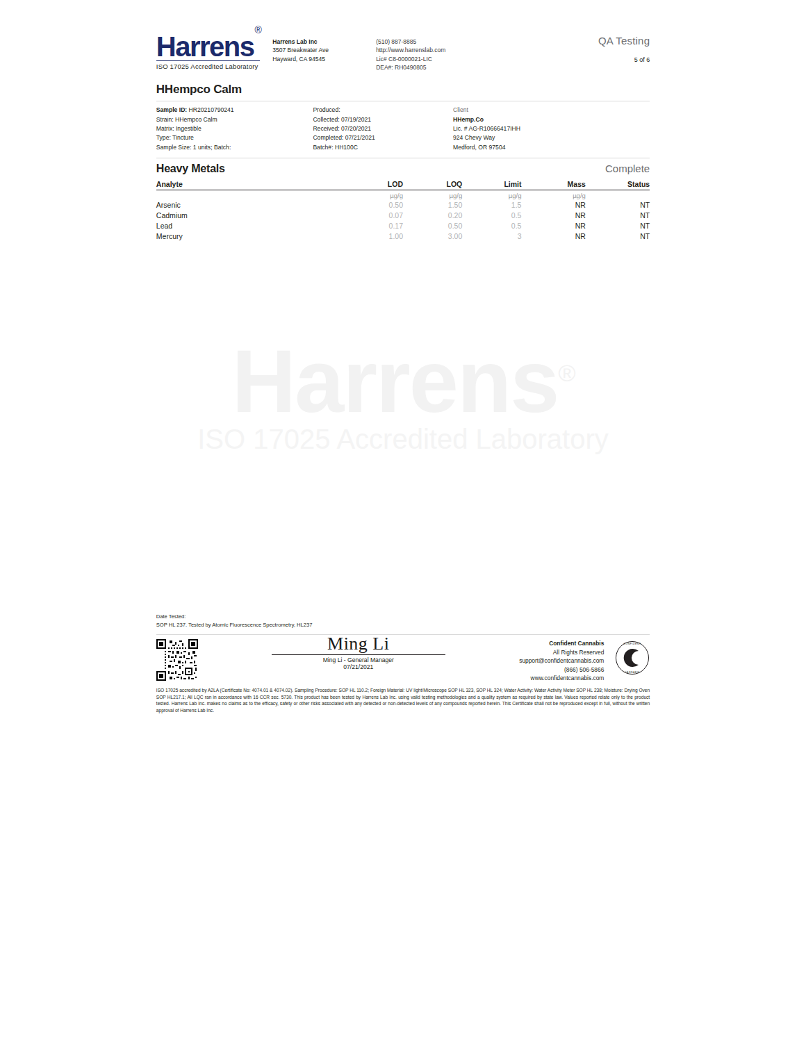Harrens®
ISO 17025 Accredited Laboratory
Harrens®
ISO 17025 Accredited Laboratory
Harrens Lab Inc
3507 Breakwater Ave
Hayward, CA 94545
(510) 887-8885
http://www.harrenslab.com
Lic# C8-0000021-LIC
DEA#: RH0490805
QA Testing
5 of 6
HHempco Calm
Sample ID: HR20210790241
Strain: HHempco Calm
Matrix: Ingestible
Type: Tincture
Sample Size: 1 units; Batch:
Produced:
Collected: 07/19/2021
Received: 07/20/2021
Completed: 07/21/2021
Batch#: HH100C
Client
HHemp.Co
Lic. # AG-R10666417IHH
924 Chevy Way
Medford, OR 97504
Heavy Metals
Complete
| Analyte | LOD | LOQ | Limit | Mass | Status |
| --- | --- | --- | --- | --- | --- |
| | µg/g | µg/g | µg/g | µg/g | |
| Arsenic | 0.50 | 1.50 | 1.5 | NR | NT |
| Cadmium | 0.07 | 0.20 | 0.5 | NR | NT |
| Lead | 0.17 | 0.50 | 0.5 | NR | NT |
| Mercury | 1.00 | 3.00 | 3 | NR | NT |
Date Tested:
SOP HL 237. Tested by Atomic Fluorescence Spectrometry, HL237
Ming Li
Ming Li - General Manager
07/21/2021
Confident Cannabis
All Rights Reserved
support@confidentcannabis.com
(866) 506-5866
www.confidentcannabis.com
CONFIDENT CANNABIS
ISO 17025 accredited by A2LA (Certificate No: 4074.01 & 4074.02). Sampling Procedure: SOP HL 110.2; Foreign Material: UV light/Microscope SOP HL 323, SOP HL 324; Water Activity: Water Activity Meter SOP HL 238; Moisture: Drying Oven SOP HL217.1; All LQC ran in accordance with 16 CCR sec. 5730. This product has been tested by Harrens Lab Inc. using valid testing methodologies and a quality system as required by state law. Values reported relate only to the product tested. Harrens Lab Inc. makes no claims as to the efficacy, safety or other risks associated with any detected or non-detected levels of any compounds reported herein. This Certificate shall not be reproduced except in full, without the written approval of Harrens Lab Inc.